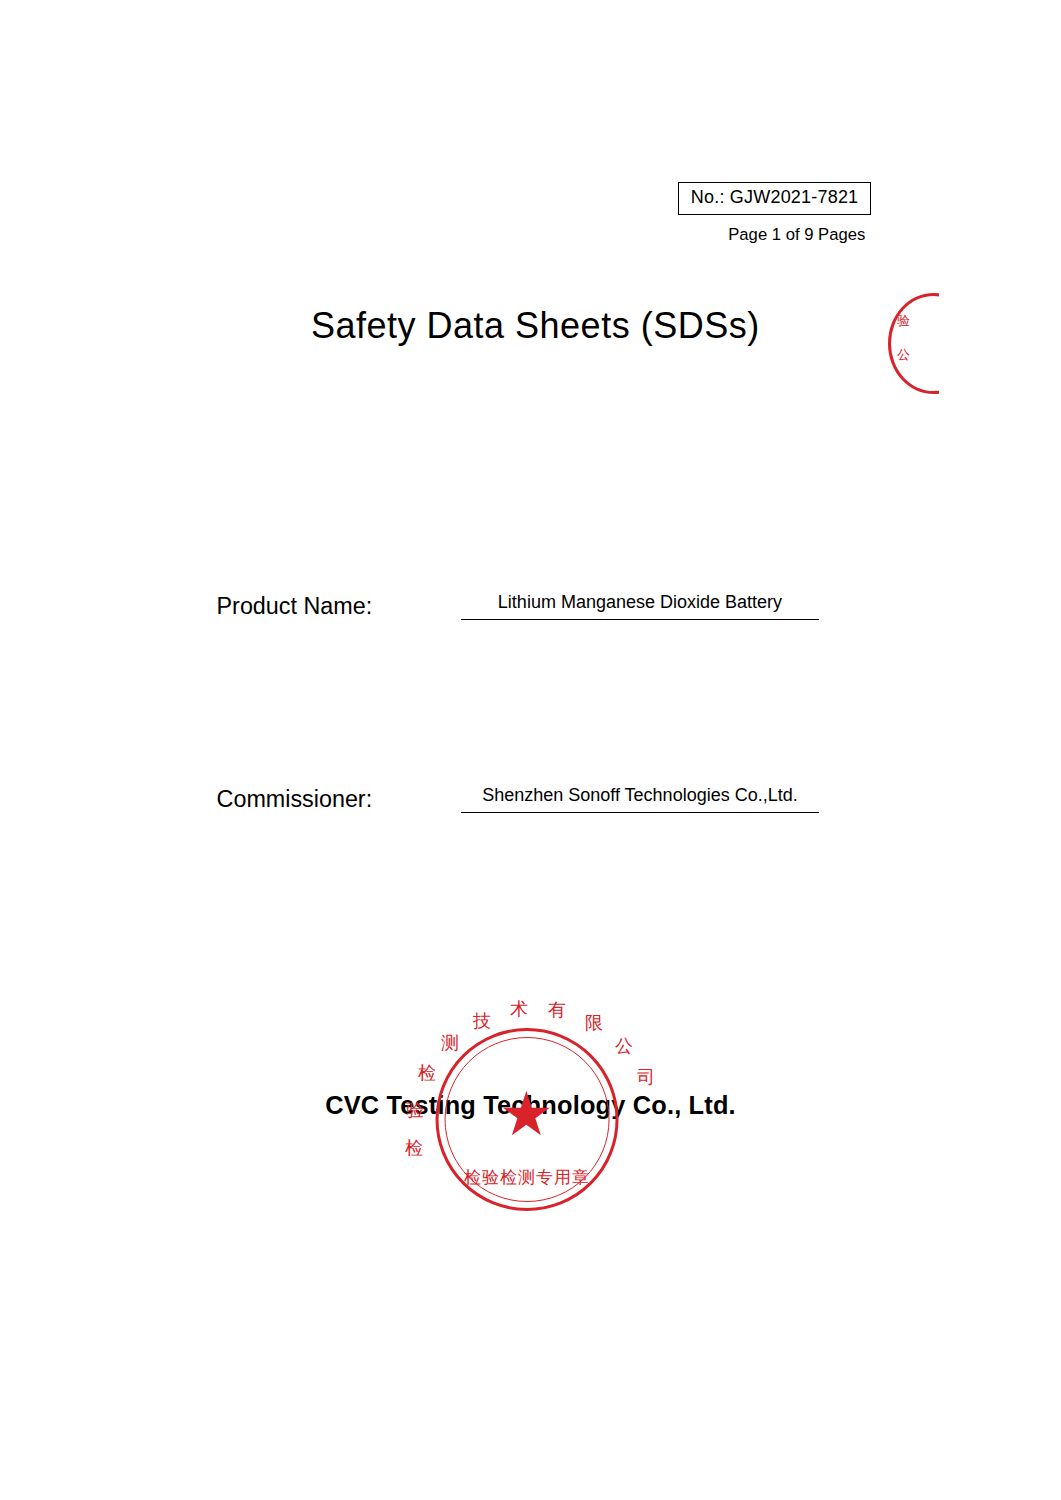No.: GJW2021-7821
Page 1 of 9 Pages
Safety Data Sheets (SDSs)
Product Name:
Lithium Manganese Dioxide Battery
Commissioner:
Shenzhen Sonoff Technologies Co.,Ltd.
检 测 技 术 有 限 公 司 验 检
★
检验检测专用章
CVC Testing Technology Co., Ltd.
验 公